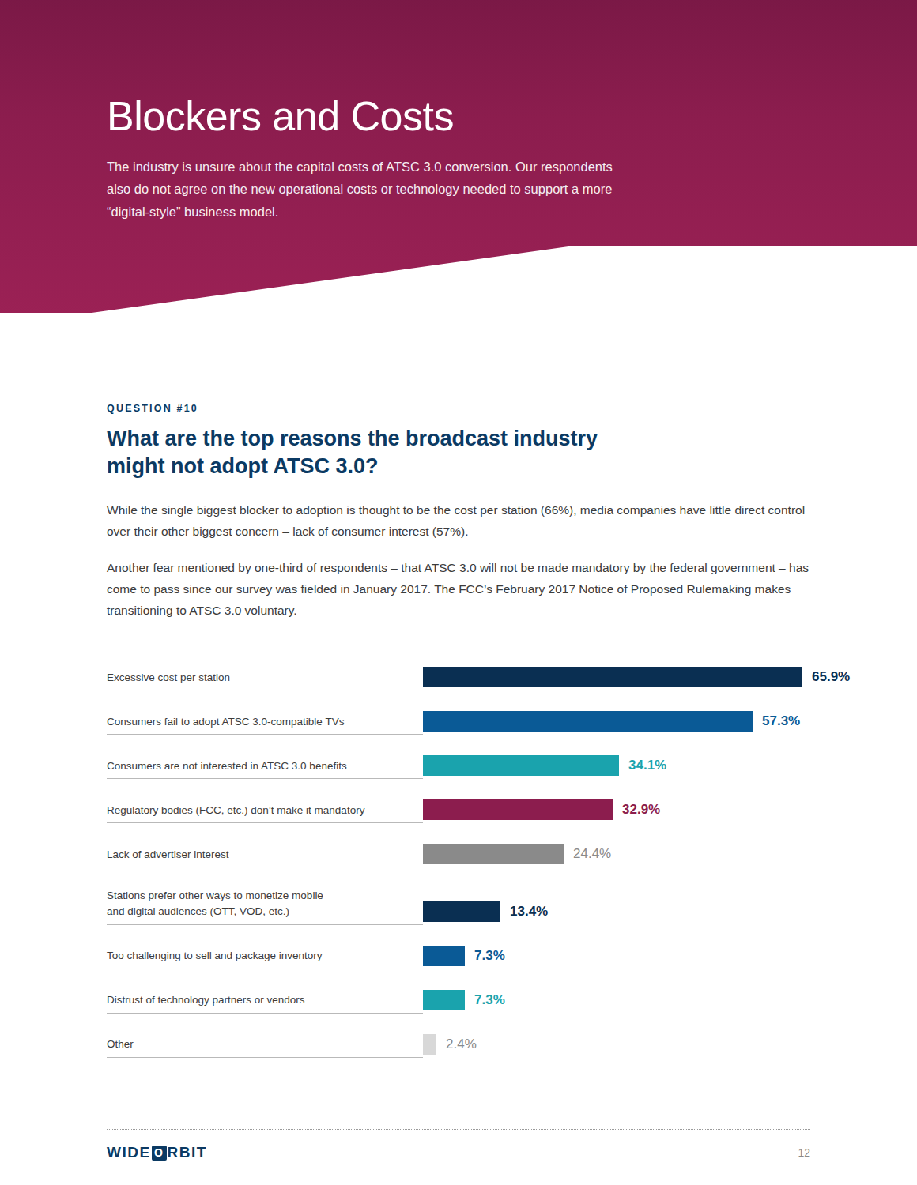Blockers and Costs
The industry is unsure about the capital costs of ATSC 3.0 conversion. Our respondents also do not agree on the new operational costs or technology needed to support a more “digital-style” business model.
QUESTION #10
What are the top reasons the broadcast industry
might not adopt ATSC 3.0?
While the single biggest blocker to adoption is thought to be the cost per station (66%), media companies have little direct control over their other biggest concern – lack of consumer interest (57%).
Another fear mentioned by one-third of respondents – that ATSC 3.0 will not be made mandatory by the federal government – has come to pass since our survey was fielded in January 2017. The FCC’s February 2017 Notice of Proposed Rulemaking makes transitioning to ATSC 3.0 voluntary.
Excessive cost per station
65.9%
Consumers fail to adopt ATSC 3.0-compatible TVs
57.3%
Consumers are not interested in ATSC 3.0 benefits
34.1%
Regulatory bodies (FCC, etc.) don’t make it mandatory
32.9%
Lack of advertiser interest
24.4%
Stations prefer other ways to monetize mobile
and digital audiences (OTT, VOD, etc.)
13.4%
Too challenging to sell and package inventory
7.3%
Distrust of technology partners or vendors
7.3%
Other
2.4%
WIDEORBIT
12